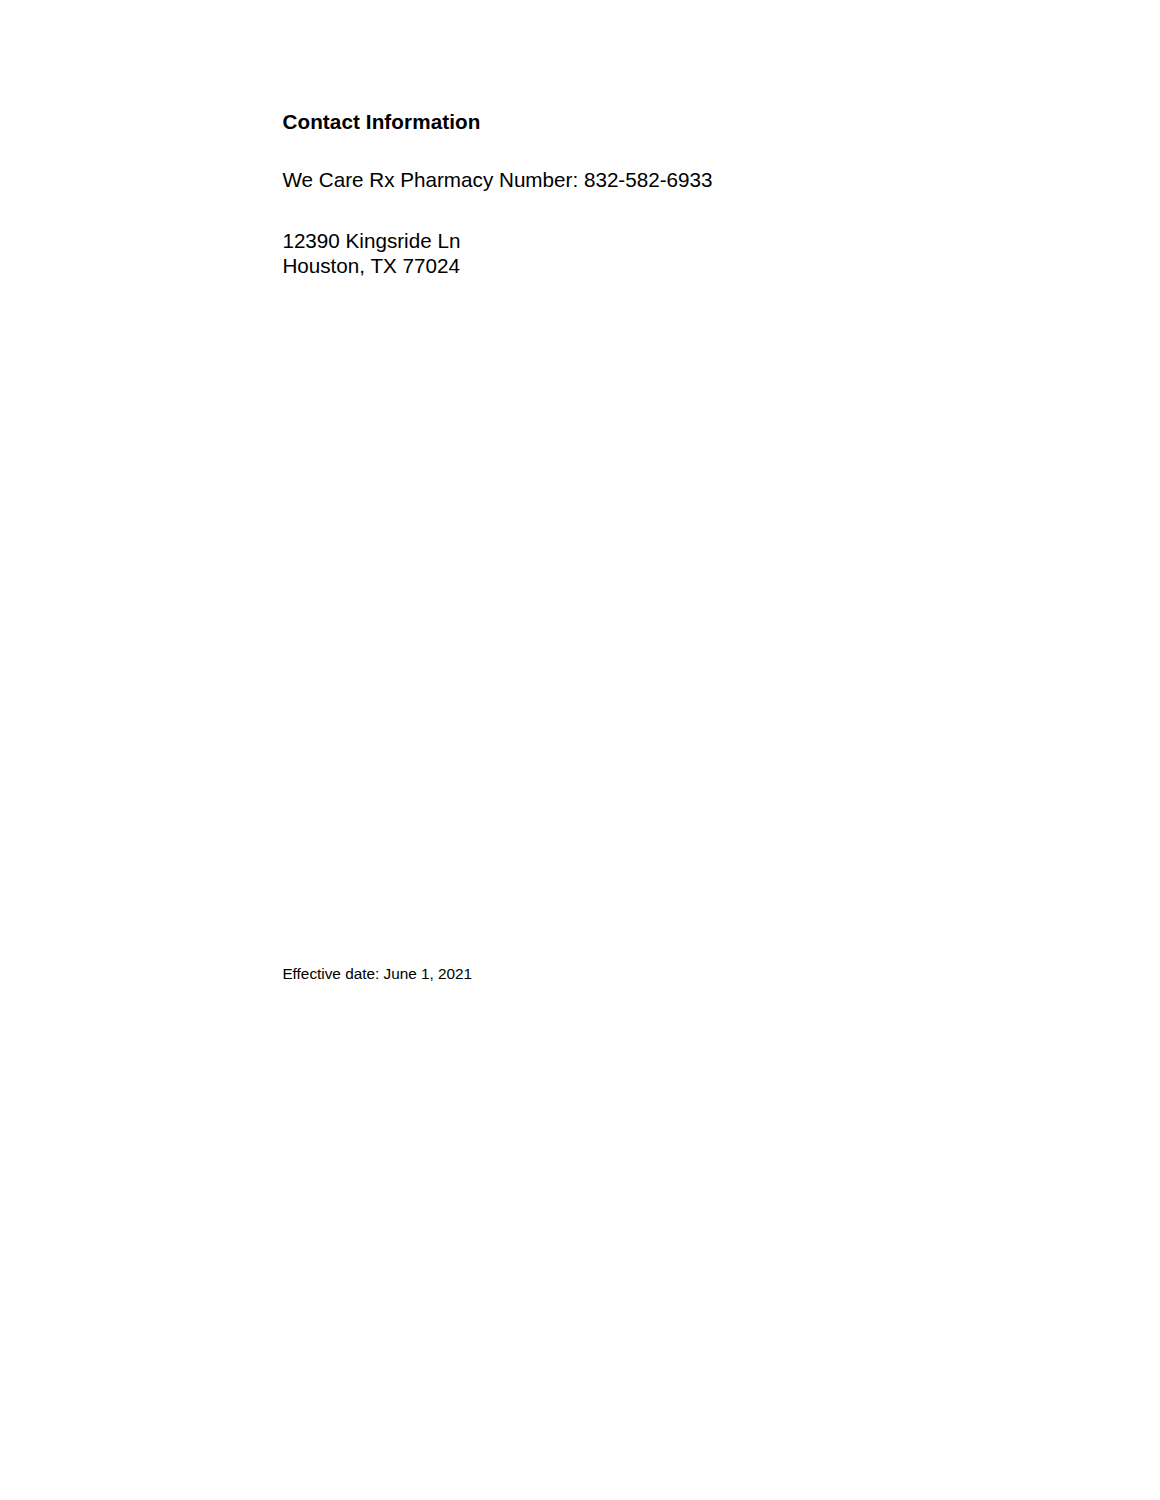Contact Information
We Care Rx Pharmacy Number: 832-582-6933
12390 Kingsride Ln
Houston, TX 77024
Effective date: June 1, 2021